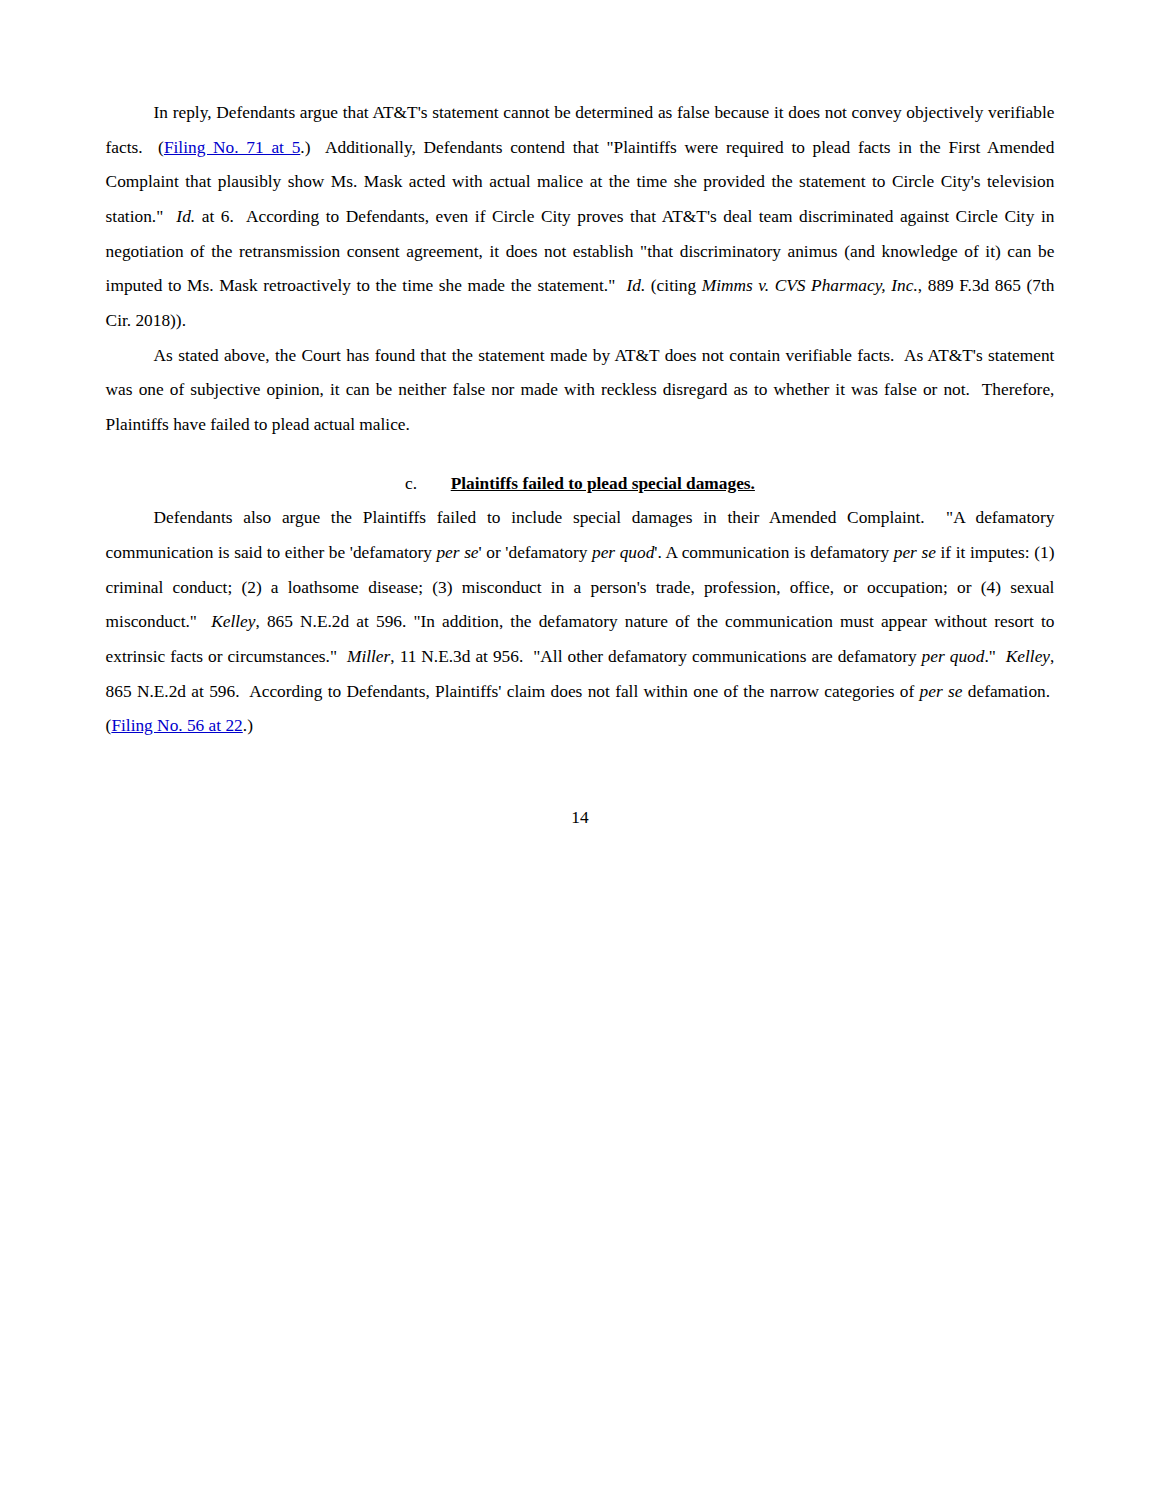In reply, Defendants argue that AT&T's statement cannot be determined as false because it does not convey objectively verifiable facts. (Filing No. 71 at 5.) Additionally, Defendants contend that "Plaintiffs were required to plead facts in the First Amended Complaint that plausibly show Ms. Mask acted with actual malice at the time she provided the statement to Circle City's television station." Id. at 6. According to Defendants, even if Circle City proves that AT&T's deal team discriminated against Circle City in negotiation of the retransmission consent agreement, it does not establish "that discriminatory animus (and knowledge of it) can be imputed to Ms. Mask retroactively to the time she made the statement." Id. (citing Mimms v. CVS Pharmacy, Inc., 889 F.3d 865 (7th Cir. 2018)).
As stated above, the Court has found that the statement made by AT&T does not contain verifiable facts. As AT&T's statement was one of subjective opinion, it can be neither false nor made with reckless disregard as to whether it was false or not. Therefore, Plaintiffs have failed to plead actual malice.
c. Plaintiffs failed to plead special damages.
Defendants also argue the Plaintiffs failed to include special damages in their Amended Complaint. "A defamatory communication is said to either be 'defamatory per se' or 'defamatory per quod'. A communication is defamatory per se if it imputes: (1) criminal conduct; (2) a loathsome disease; (3) misconduct in a person's trade, profession, office, or occupation; or (4) sexual misconduct." Kelley, 865 N.E.2d at 596. "In addition, the defamatory nature of the communication must appear without resort to extrinsic facts or circumstances." Miller, 11 N.E.3d at 956. "All other defamatory communications are defamatory per quod." Kelley, 865 N.E.2d at 596. According to Defendants, Plaintiffs' claim does not fall within one of the narrow categories of per se defamation. (Filing No. 56 at 22.)
14